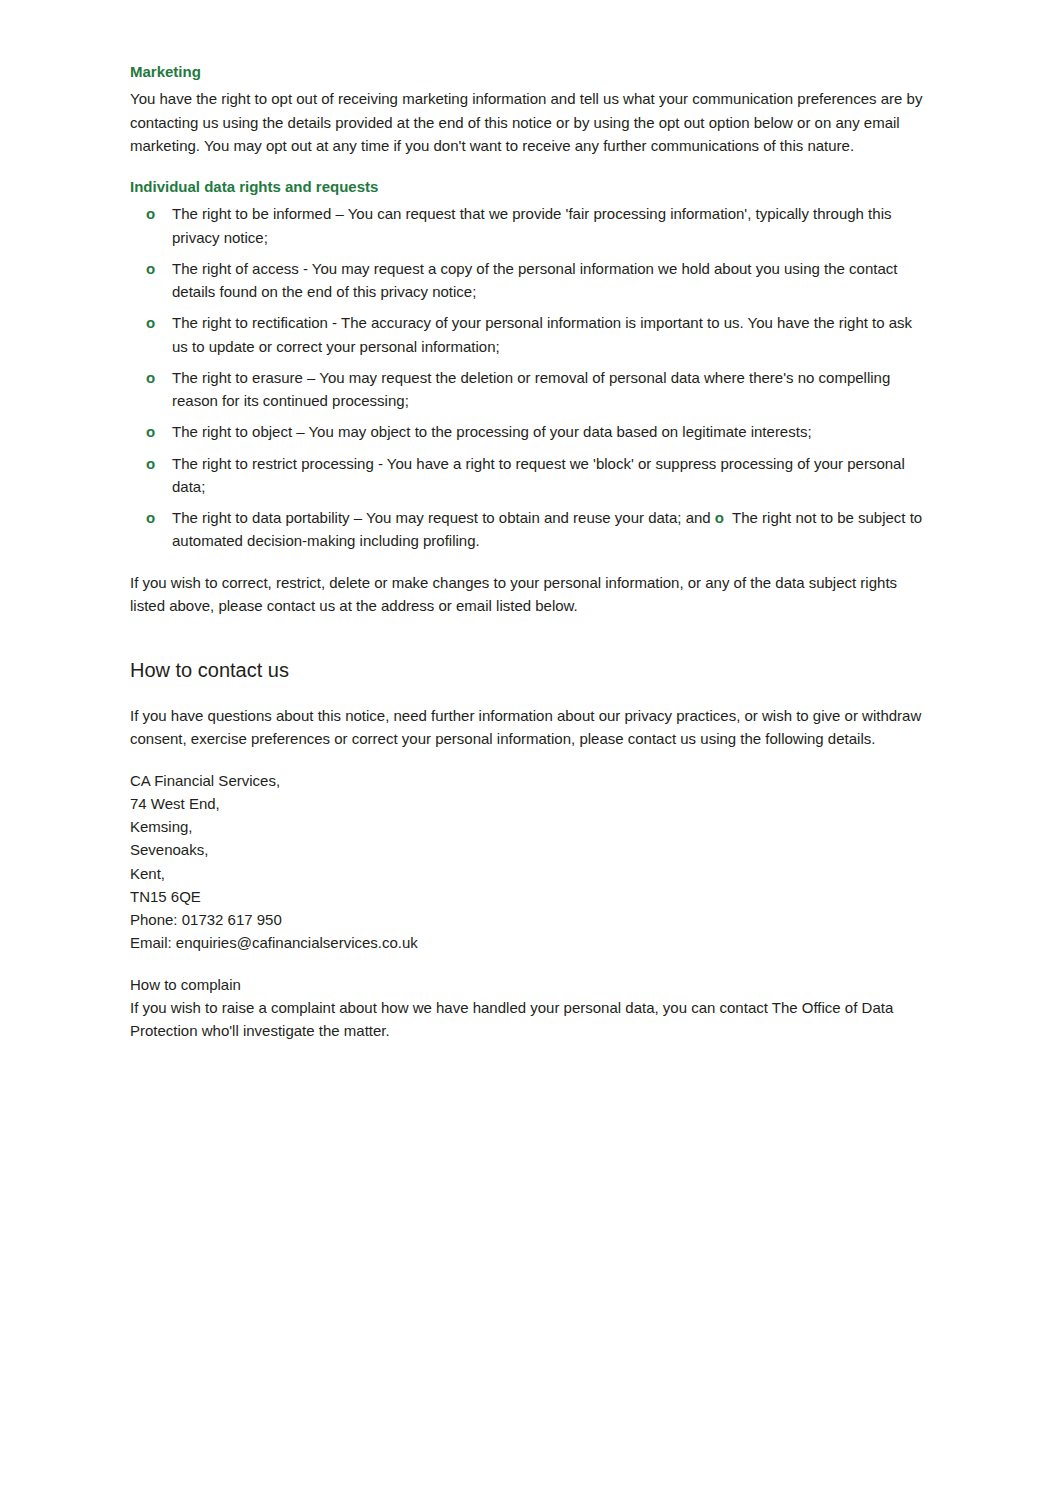Marketing
You have the right to opt out of receiving marketing information and tell us what your communication preferences are by contacting us using the details provided at the end of this notice or by using the opt out option below or on any email marketing. You may opt out at any time if you don't want to receive any further communications of this nature.
Individual data rights and requests
The right to be informed – You can request that we provide 'fair processing information', typically through this privacy notice;
The right of access - You may request a copy of the personal information we hold about you using the contact details found on the end of this privacy notice;
The right to rectification - The accuracy of your personal information is important to us. You have the right to ask us to update or correct your personal information;
The right to erasure – You may request the deletion or removal of personal data where there's no compelling reason for its continued processing;
The right to object – You may object to the processing of your data based on legitimate interests;
The right to restrict processing - You have a right to request we 'block' or suppress processing of your personal data;
The right to data portability – You may request to obtain and reuse your data; and o The right not to be subject to automated decision-making including profiling.
If you wish to correct, restrict, delete or make changes to your personal information, or any of the data subject rights listed above, please contact us at the address or email listed below.
How to contact us
If you have questions about this notice, need further information about our privacy practices, or wish to give or withdraw consent, exercise preferences or correct your personal information, please contact us using the following details.
CA Financial Services,
74 West End,
Kemsing,
Sevenoaks,
Kent,
TN15 6QE
Phone: 01732 617 950
Email: enquiries@cafinancialservices.co.uk
How to complain
If you wish to raise a complaint about how we have handled your personal data, you can contact The Office of Data Protection who'll investigate the matter.